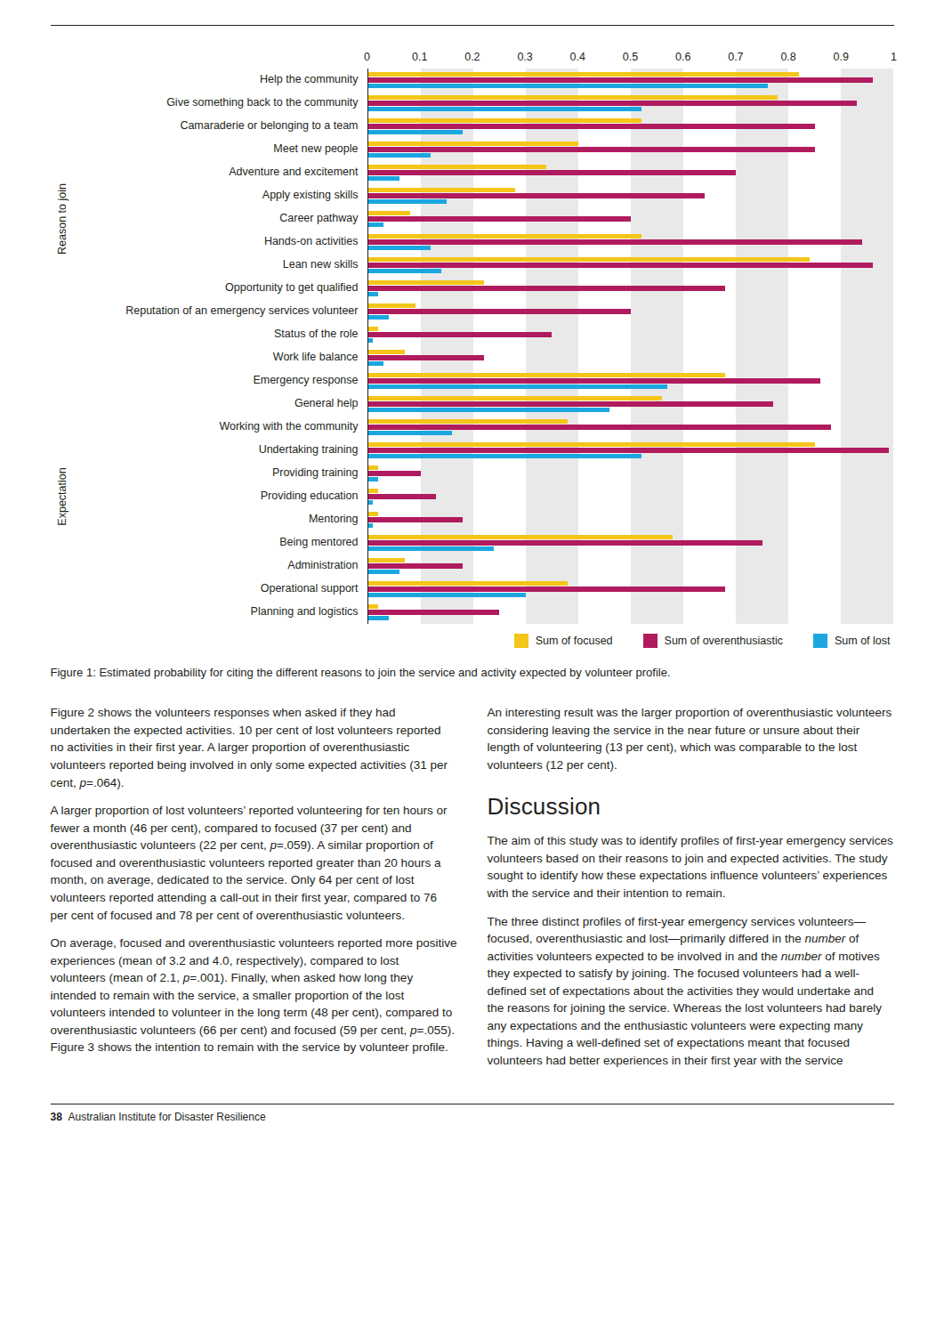0 0.1 0.2 0.3 0.4 0.5 0.6 0.7 0.8 0.9 1
Reason to join
Help the community
Give something back to the community
Camaraderie or belonging to a team
Meet new people
Adventure and excitement
Apply existing skills
Career pathway
Hands-on activities
Lean new skills
Opportunity to get qualified
Reputation of an emergency services volunteer
Status of the role
Work life balance
Expectation
Emergency response
General help
Working with the community
Undertaking training
Providing training
Providing education
Mentoring
Being mentored
Administration
Operational support
Planning and logistics
Sum of focused Sum of overenthusiastic Sum of lost
Figure 1: Estimated probability for citing the different reasons to join the service and activity expected by volunteer profile.
Figure 2 shows the volunteers responses when asked if they had undertaken the expected activities. 10 per cent of lost volunteers reported no activities in their first year. A larger proportion of overenthusiastic volunteers reported being involved in only some expected activities (31 per cent, p=.064).
A larger proportion of lost volunteers’ reported volunteering for ten hours or fewer a month (46 per cent), compared to focused (37 per cent) and overenthusiastic volunteers (22 per cent, p=.059). A similar proportion of focused and overenthusiastic volunteers reported greater than 20 hours a month, on average, dedicated to the service. Only 64 per cent of lost volunteers reported attending a call-out in their first year, compared to 76 per cent of focused and 78 per cent of overenthusiastic volunteers.
On average, focused and overenthusiastic volunteers reported more positive experiences (mean of 3.2 and 4.0, respectively), compared to lost volunteers (mean of 2.1, p=.001). Finally, when asked how long they intended to remain with the service, a smaller proportion of the lost volunteers intended to volunteer in the long term (48 per cent), compared to overenthusiastic volunteers (66 per cent) and focused (59 per cent, p=.055). Figure 3 shows the intention to remain with the service by volunteer profile.
An interesting result was the larger proportion of overenthusiastic volunteers considering leaving the service in the near future or unsure about their length of volunteering (13 per cent), which was comparable to the lost volunteers (12 per cent).
Discussion
The aim of this study was to identify profiles of first-year emergency services volunteers based on their reasons to join and expected activities. The study sought to identify how these expectations influence volunteers’ experiences with the service and their intention to remain.
The three distinct profiles of first-year emergency services volunteers—focused, overenthusiastic and lost—primarily differed in the number of activities volunteers expected to be involved in and the number of motives they expected to satisfy by joining. The focused volunteers had a well-defined set of expectations about the activities they would undertake and the reasons for joining the service. Whereas the lost volunteers had barely any expectations and the enthusiastic volunteers were expecting many things. Having a well-defined set of expectations meant that focused volunteers had better experiences in their first year with the service
38 Australian Institute for Disaster Resilience